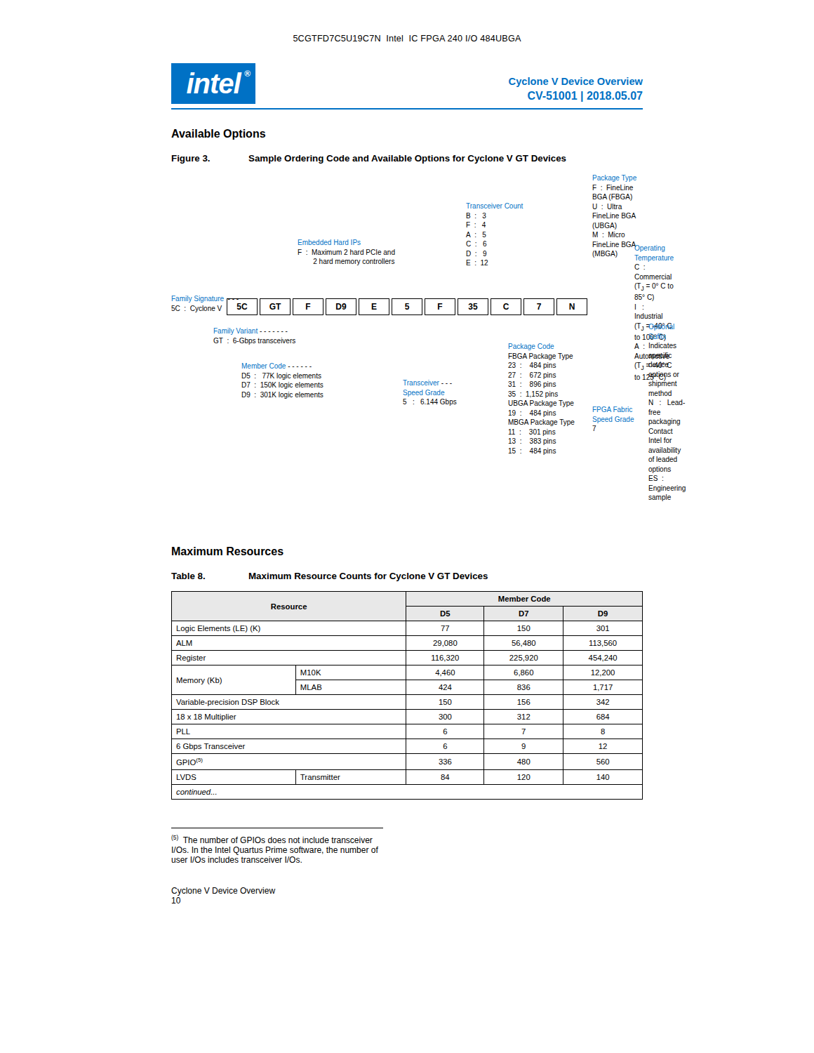5CGTFD7C5U19C7N Intel IC FPGA 240 I/O 484UBGA
intel®
Cyclone V Device Overview
CV-51001 | 2018.05.07
Available Options
Figure 3. Sample Ordering Code and Available Options for Cyclone V GT Devices
Package Type
F : FineLine BGA (FBGA)
U : Ultra FineLine BGA (UBGA)
M : Micro FineLine BGA (MBGA)
Transceiver Count
B : 3
F : 4
A : 5
C : 6
D : 9
E : 12
Embedded Hard IPs
F : Maximum 2 hard PCIe and
2 hard memory controllers
Operating Temperature
C : Commercial (TJ = 0° C to 85° C)
I : Industrial (TJ = -40° C to 100° C)
A : Automotive (TJ = -40° C to 125° C)
5C
GT
F
D9
E
5
F
35
C
7
N
Family Signature - - -
5C : Cyclone V
Family Variant - - - - - - -
GT : 6-Gbps transceivers
Member Code - - - - - -
D5 : 77K logic elements
D7 : 150K logic elements
D9 : 301K logic elements
Transceiver - - -
Speed Grade
5 : 6.144 Gbps
Package Code
FBGA Package Type
23 : 484 pins
27 : 672 pins
31 : 896 pins
35 : 1,152 pins
UBGA Package Type
19 : 484 pins
MBGA Package Type
11 : 301 pins
13 : 383 pins
15 : 484 pins
Optional Suffix
Indicates specific device
options or shipment method
N : Lead-free packaging
Contact Intel for availability
of leaded options
ES : Engineering sample
FPGA Fabric
Speed Grade
7
Maximum Resources
Table 8. Maximum Resource Counts for Cyclone V GT Devices
| Resource | Member Code |
| --- | --- |
| D5 | D7 | D9 |
| Logic Elements (LE) (K) | 77 | 150 | 301 |
| ALM | 29,080 | 56,480 | 113,560 |
| Register | 116,320 | 225,920 | 454,240 |
| Memory (Kb) | M10K | 4,460 | 6,860 | 12,200 |
| MLAB | 424 | 836 | 1,717 |
| Variable-precision DSP Block | 150 | 156 | 342 |
| 18 x 18 Multiplier | 300 | 312 | 684 |
| PLL | 6 | 7 | 8 |
| 6 Gbps Transceiver | 6 | 9 | 12 |
| GPIO (5) | 336 | 480 | 560 |
| LVDS | Transmitter | 84 | 120 | 140 |
| continued... |
(5) The number of GPIOs does not include transceiver I/Os. In the Intel Quartus Prime software, the number of user I/Os includes transceiver I/Os.
Cyclone V Device Overview
10